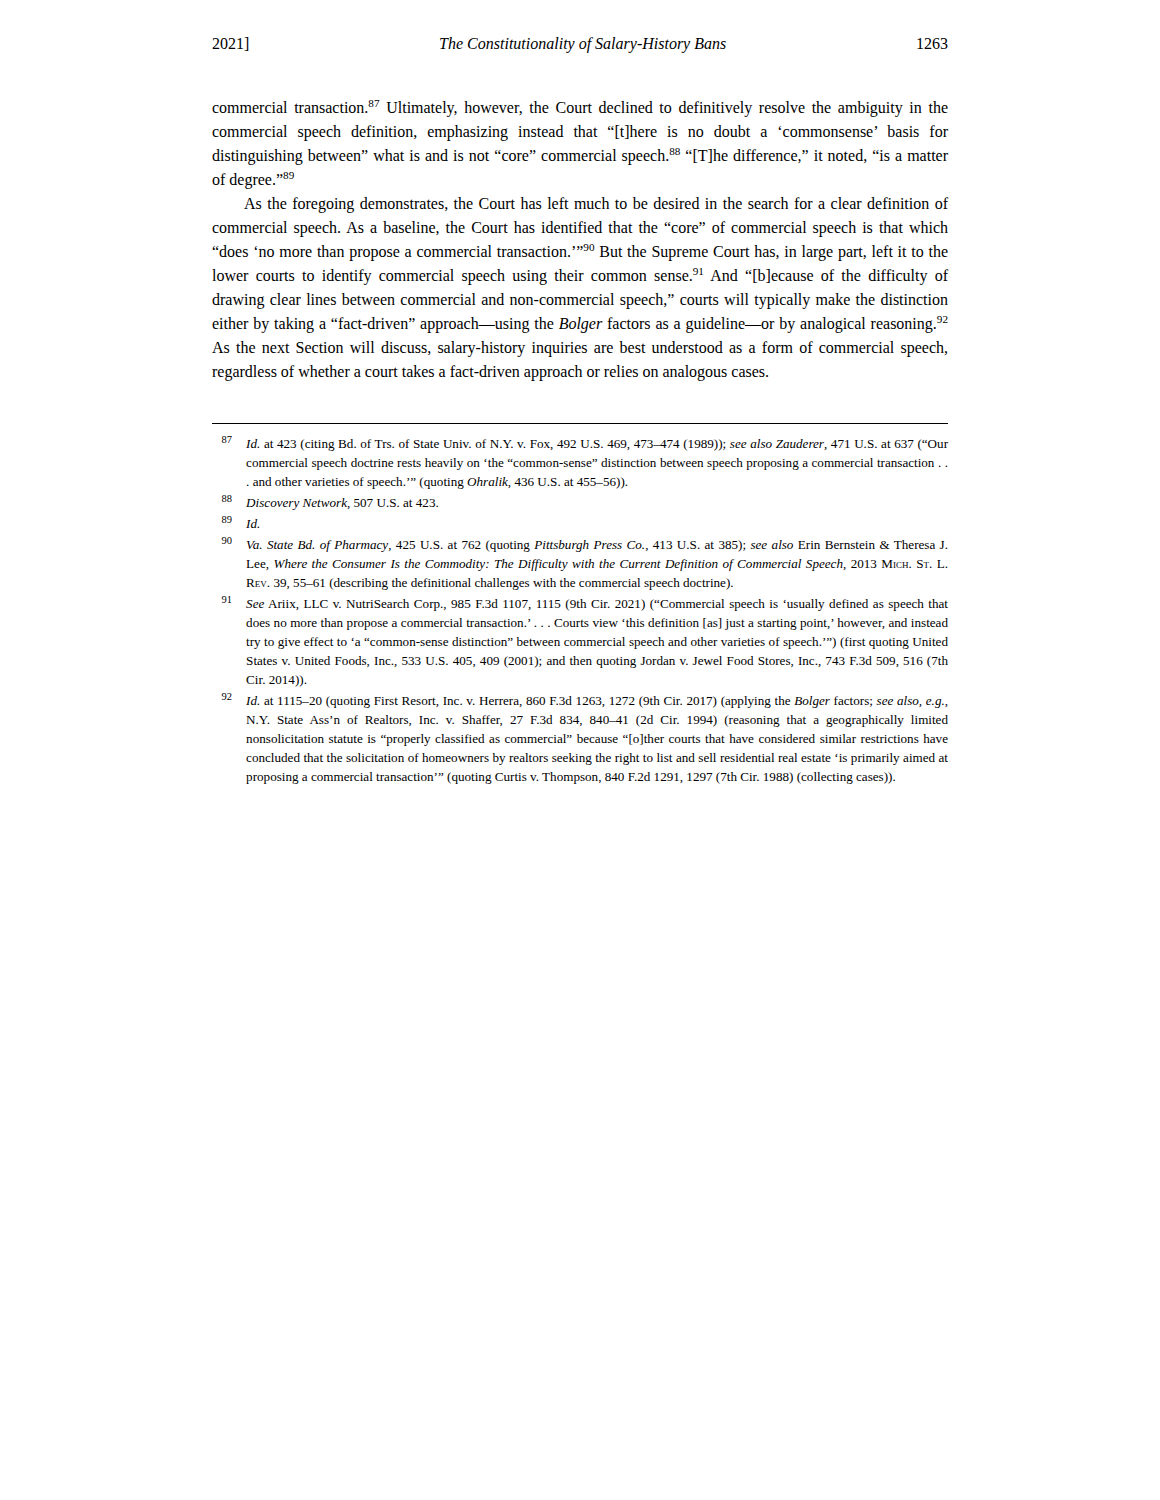2021] The Constitutionality of Salary-History Bans 1263
commercial transaction.87 Ultimately, however, the Court declined to definitively resolve the ambiguity in the commercial speech definition, emphasizing instead that “[t]here is no doubt a ‘commonsense’ basis for distinguishing between” what is and is not “core” commercial speech.88 “[T]he difference,” it noted, “is a matter of degree.”89
As the foregoing demonstrates, the Court has left much to be desired in the search for a clear definition of commercial speech. As a baseline, the Court has identified that the “core” of commercial speech is that which “does ‘no more than propose a commercial transaction.’”90 But the Supreme Court has, in large part, left it to the lower courts to identify commercial speech using their common sense.91 And “[b]ecause of the difficulty of drawing clear lines between commercial and non-commercial speech,” courts will typically make the distinction either by taking a “fact-driven” approach—using the Bolger factors as a guideline—or by analogical reasoning.92 As the next Section will discuss, salary-history inquiries are best understood as a form of commercial speech, regardless of whether a court takes a fact-driven approach or relies on analogous cases.
Id. at 423 (citing Bd. of Trs. of State Univ. of N.Y. v. Fox, 492 U.S. 469, 473–474 (1989)); see also Zauderer, 471 U.S. at 637 (“Our commercial speech doctrine rests heavily on ‘the “common-sense” distinction between speech proposing a commercial transaction . . . and other varieties of speech.’” (quoting Ohralik, 436 U.S. at 455–56)).
Discovery Network, 507 U.S. at 423.
Id.
Va. State Bd. of Pharmacy, 425 U.S. at 762 (quoting Pittsburgh Press Co., 413 U.S. at 385); see also Erin Bernstein & Theresa J. Lee, Where the Consumer Is the Commodity: The Difficulty with the Current Definition of Commercial Speech, 2013 Mich. St. L. Rev. 39, 55–61 (describing the definitional challenges with the commercial speech doctrine).
See Ariix, LLC v. NutriSearch Corp., 985 F.3d 1107, 1115 (9th Cir. 2021) (“Commercial speech is ‘usually defined as speech that does no more than propose a commercial transaction.’ . . . Courts view ‘this definition [as] just a starting point,’ however, and instead try to give effect to ‘a “common-sense distinction” between commercial speech and other varieties of speech.’”) (first quoting United States v. United Foods, Inc., 533 U.S. 405, 409 (2001); and then quoting Jordan v. Jewel Food Stores, Inc., 743 F.3d 509, 516 (7th Cir. 2014)).
Id. at 1115–20 (quoting First Resort, Inc. v. Herrera, 860 F.3d 1263, 1272 (9th Cir. 2017) (applying the Bolger factors; see also, e.g., N.Y. State Ass’n of Realtors, Inc. v. Shaffer, 27 F.3d 834, 840–41 (2d Cir. 1994) (reasoning that a geographically limited nonsolicitation statute is “properly classified as commercial” because “[o]ther courts that have considered similar restrictions have concluded that the solicitation of homeowners by realtors seeking the right to list and sell residential real estate ‘is primarily aimed at proposing a commercial transaction’” (quoting Curtis v. Thompson, 840 F.2d 1291, 1297 (7th Cir. 1988) (collecting cases)).